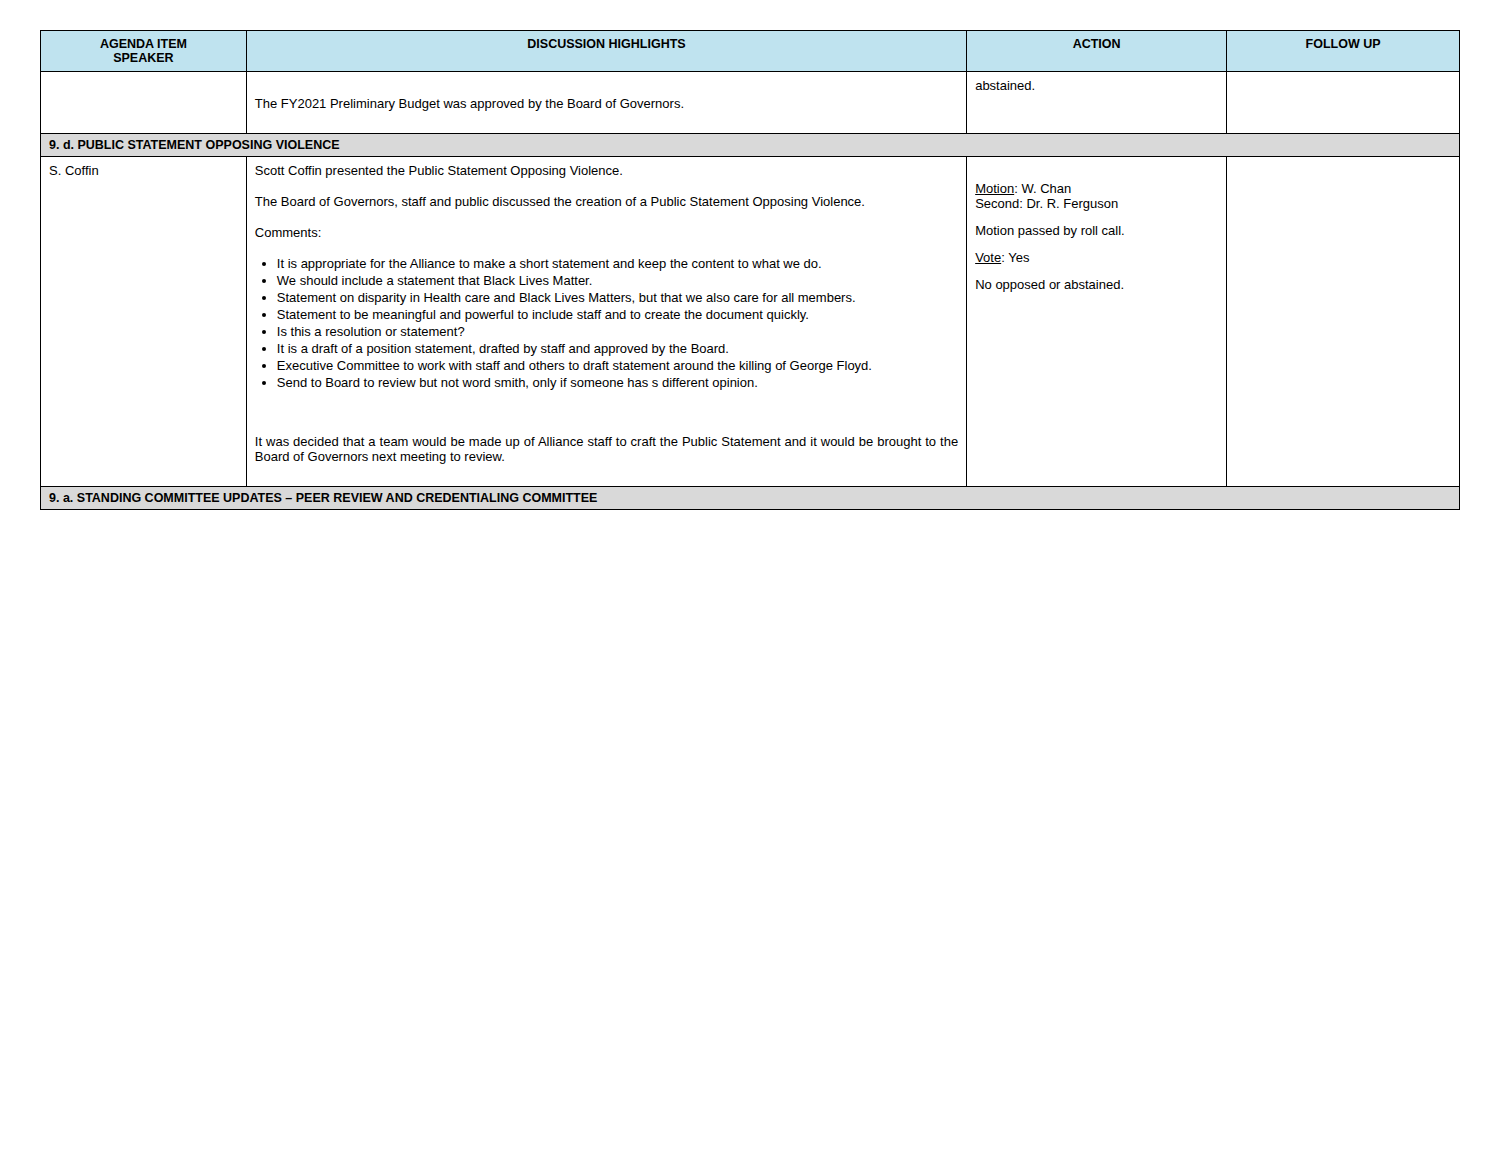| AGENDA ITEM SPEAKER | DISCUSSION HIGHLIGHTS | ACTION | FOLLOW UP |
| --- | --- | --- | --- |
| | The FY2021 Preliminary Budget was approved by the Board of Governors. | abstained. | |
| 9. d. PUBLIC STATEMENT OPPOSING VIOLENCE |
| S. Coffin | Scott Coffin presented the Public Statement Opposing Violence. The Board of Governors, staff and public discussed the creation of a Public Statement Opposing Violence. Comments: It is appropriate for the Alliance to make a short statement and keep the content to what we do. We should include a statement that Black Lives Matter. Statement on disparity in Health care and Black Lives Matters, but that we also care for all members. Statement to be meaningful and powerful to include staff and to create the document quickly. Is this a resolution or statement? It is a draft of a position statement, drafted by staff and approved by the Board. Executive Committee to work with staff and others to draft statement around the killing of George Floyd. Send to Board to review but not word smith, only if someone has s different opinion. It was decided that a team would be made up of Alliance staff to craft the Public Statement and it would be brought to the Board of Governors next meeting to review. | Motion : W. Chan Second: Dr. R. Ferguson Motion passed by roll call. Vote : Yes No opposed or abstained. | |
| 9. a. STANDING COMMITTEE UPDATES – PEER REVIEW AND CREDENTIALING COMMITTEE |